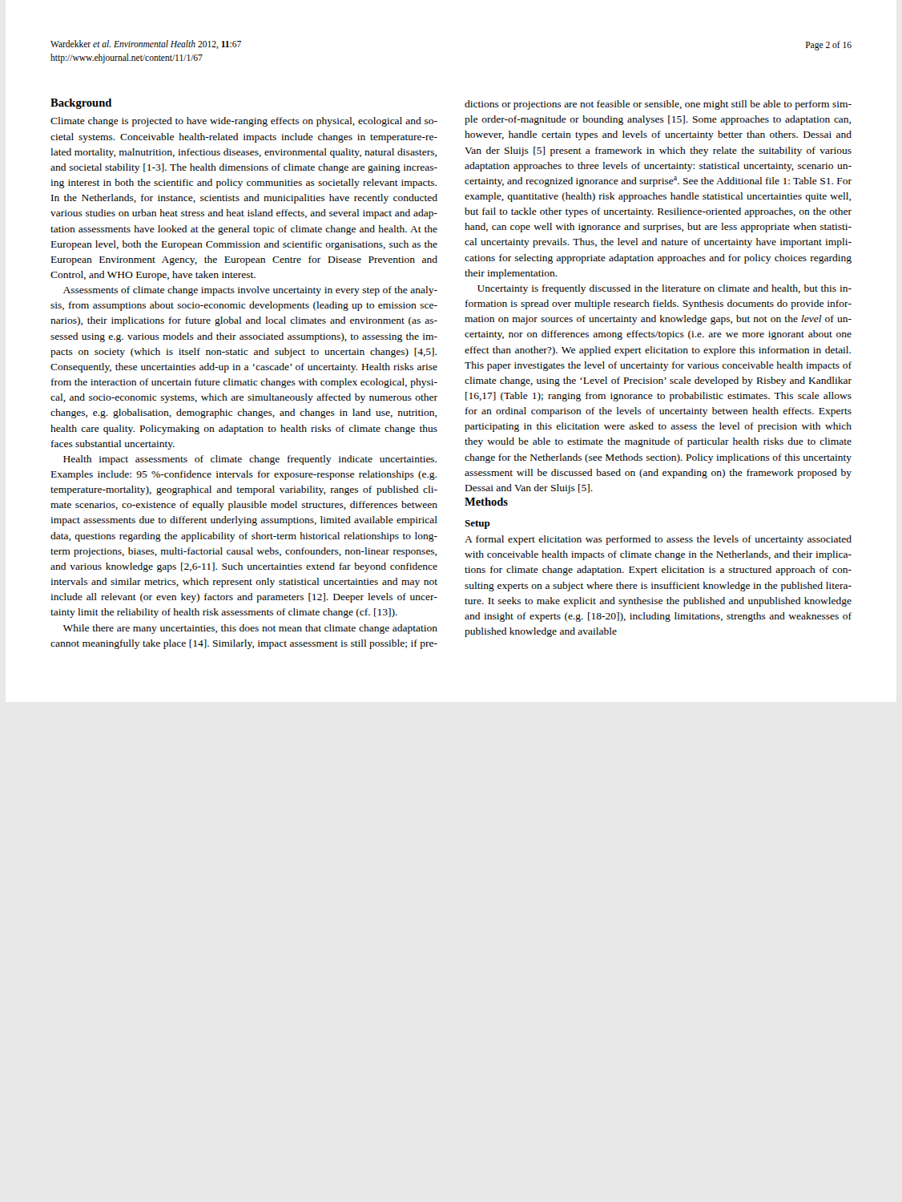Wardekker et al. Environmental Health 2012, 11:67 http://www.ehjournal.net/content/11/1/67
Page 2 of 16
Background
Climate change is projected to have wide-ranging effects on physical, ecological and societal systems. Conceivable health-related impacts include changes in temperature-related mortality, malnutrition, infectious diseases, environmental quality, natural disasters, and societal stability [1-3]. The health dimensions of climate change are gaining increasing interest in both the scientific and policy communities as societally relevant impacts. In the Netherlands, for instance, scientists and municipalities have recently conducted various studies on urban heat stress and heat island effects, and several impact and adaptation assessments have looked at the general topic of climate change and health. At the European level, both the European Commission and scientific organisations, such as the European Environment Agency, the European Centre for Disease Prevention and Control, and WHO Europe, have taken interest.
Assessments of climate change impacts involve uncertainty in every step of the analysis, from assumptions about socio-economic developments (leading up to emission scenarios), their implications for future global and local climates and environment (as assessed using e.g. various models and their associated assumptions), to assessing the impacts on society (which is itself non-static and subject to uncertain changes) [4,5]. Consequently, these uncertainties add-up in a ‘cascade’ of uncertainty. Health risks arise from the interaction of uncertain future climatic changes with complex ecological, physical, and socio-economic systems, which are simultaneously affected by numerous other changes, e.g. globalisation, demographic changes, and changes in land use, nutrition, health care quality. Policymaking on adaptation to health risks of climate change thus faces substantial uncertainty.
Health impact assessments of climate change frequently indicate uncertainties. Examples include: 95 %-confidence intervals for exposure-response relationships (e.g. temperature-mortality), geographical and temporal variability, ranges of published climate scenarios, co-existence of equally plausible model structures, differences between impact assessments due to different underlying assumptions, limited available empirical data, questions regarding the applicability of short-term historical relationships to long-term projections, biases, multi-factorial causal webs, confounders, non-linear responses, and various knowledge gaps [2,6-11]. Such uncertainties extend far beyond confidence intervals and similar metrics, which represent only statistical uncertainties and may not include all relevant (or even key) factors and parameters [12]. Deeper levels of uncertainty limit the reliability of health risk assessments of climate change (cf. [13]).
While there are many uncertainties, this does not mean that climate change adaptation cannot meaningfully take place [14]. Similarly, impact assessment is still possible; if predictions or projections are not feasible or sensible, one might still be able to perform simple order-of-magnitude or bounding analyses [15]. Some approaches to adaptation can, however, handle certain types and levels of uncertainty better than others. Dessai and Van der Sluijs [5] present a framework in which they relate the suitability of various adaptation approaches to three levels of uncertainty: statistical uncertainty, scenario uncertainty, and recognized ignorance and surprisea. See the Additional file 1: Table S1. For example, quantitative (health) risk approaches handle statistical uncertainties quite well, but fail to tackle other types of uncertainty. Resilience-oriented approaches, on the other hand, can cope well with ignorance and surprises, but are less appropriate when statistical uncertainty prevails. Thus, the level and nature of uncertainty have important implications for selecting appropriate adaptation approaches and for policy choices regarding their implementation.
Uncertainty is frequently discussed in the literature on climate and health, but this information is spread over multiple research fields. Synthesis documents do provide information on major sources of uncertainty and knowledge gaps, but not on the level of uncertainty, nor on differences among effects/topics (i.e. are we more ignorant about one effect than another?). We applied expert elicitation to explore this information in detail. This paper investigates the level of uncertainty for various conceivable health impacts of climate change, using the ‘Level of Precision’ scale developed by Risbey and Kandlikar [16,17] (Table 1); ranging from ignorance to probabilistic estimates. This scale allows for an ordinal comparison of the levels of uncertainty between health effects. Experts participating in this elicitation were asked to assess the level of precision with which they would be able to estimate the magnitude of particular health risks due to climate change for the Netherlands (see Methods section). Policy implications of this uncertainty assessment will be discussed based on (and expanding on) the framework proposed by Dessai and Van der Sluijs [5].
Methods
Setup
A formal expert elicitation was performed to assess the levels of uncertainty associated with conceivable health impacts of climate change in the Netherlands, and their implications for climate change adaptation. Expert elicitation is a structured approach of consulting experts on a subject where there is insufficient knowledge in the published literature. It seeks to make explicit and synthesise the published and unpublished knowledge and insight of experts (e.g. [18-20]), including limitations, strengths and weaknesses of published knowledge and available